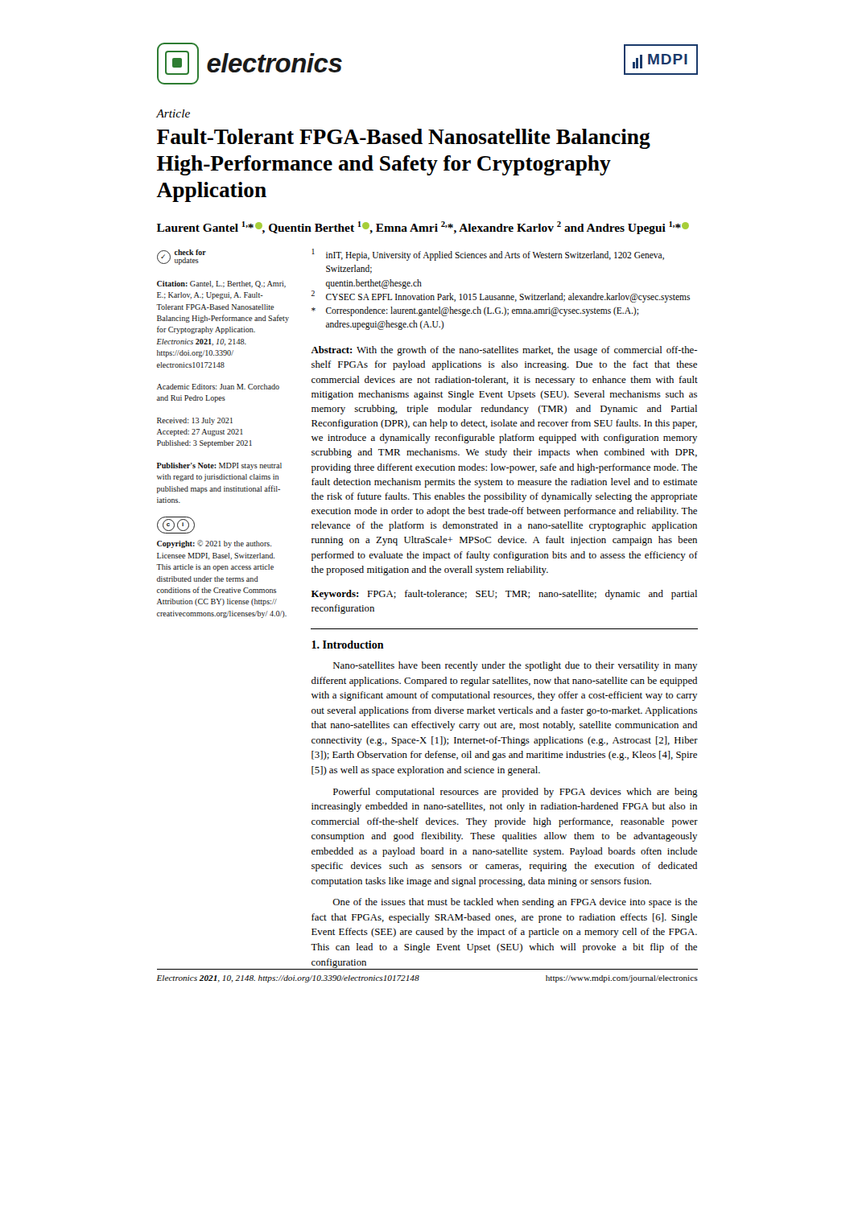electronics
MDPI
Article
Fault-Tolerant FPGA-Based Nanosatellite Balancing
High-Performance and Safety for Cryptography Application
Laurent Gantel 1,* , Quentin Berthet 1 , Emna Amri 2,*, Alexandre Karlov 2 and Andres Upegui 1,*
✓
check forupdates
Citation: Gantel, L.; Berthet, Q.; Amri, E.; Karlov, A.; Upegui, A. Fault-Tolerant FPGA-Based Nanosatellite Balancing High-Performance and Safety for Cryptography Application. Electronics 2021, 10, 2148. https://doi.org/10.3390/ electronics10172148
Academic Editors: Juan M. Corchado and Rui Pedro Lopes
Received: 13 July 2021
Accepted: 27 August 2021
Published: 3 September 2021
Publisher's Note: MDPI stays neutral with regard to jurisdictional claims in published maps and institutional affil- iations.
ci
Copyright: © 2021 by the authors. Licensee MDPI, Basel, Switzerland. This article is an open access article distributed under the terms and conditions of the Creative Commons Attribution (CC BY) license (https:// creativecommons.org/licenses/by/ 4.0/).
1
inIT, Hepia, University of Applied Sciences and Arts of Western Switzerland, 1202 Geneva, Switzerland;
quentin.berthet@hesge.ch
2
CYSEC SA EPFL Innovation Park, 1015 Lausanne, Switzerland; alexandre.karlov@cysec.systems
*
Correspondence: laurent.gantel@hesge.ch (L.G.); emna.amri@cysec.systems (E.A.);
andres.upegui@hesge.ch (A.U.)
Abstract: With the growth of the nano-satellites market, the usage of commercial off-the-shelf FPGAs for payload applications is also increasing. Due to the fact that these commercial devices are not radiation-tolerant, it is necessary to enhance them with fault mitigation mechanisms against Single Event Upsets (SEU). Several mechanisms such as memory scrubbing, triple modular redundancy (TMR) and Dynamic and Partial Reconfiguration (DPR), can help to detect, isolate and recover from SEU faults. In this paper, we introduce a dynamically reconfigurable platform equipped with configuration memory scrubbing and TMR mechanisms. We study their impacts when combined with DPR, providing three different execution modes: low-power, safe and high-performance mode. The fault detection mechanism permits the system to measure the radiation level and to estimate the risk of future faults. This enables the possibility of dynamically selecting the appropriate execution mode in order to adopt the best trade-off between performance and reliability. The relevance of the platform is demonstrated in a nano-satellite cryptographic application running on a Zynq UltraScale+ MPSoC device. A fault injection campaign has been performed to evaluate the impact of faulty configuration bits and to assess the efficiency of the proposed mitigation and the overall system reliability.
Keywords: FPGA; fault-tolerance; SEU; TMR; nano-satellite; dynamic and partial reconfiguration
1. Introduction
Nano-satellites have been recently under the spotlight due to their versatility in many different applications. Compared to regular satellites, now that nano-satellite can be equipped with a significant amount of computational resources, they offer a cost-efficient way to carry out several applications from diverse market verticals and a faster go-to-market. Applications that nano-satellites can effectively carry out are, most notably, satellite communication and connectivity (e.g., Space-X [1]); Internet-of-Things applications (e.g., Astrocast [2], Hiber [3]); Earth Observation for defense, oil and gas and maritime industries (e.g., Kleos [4], Spire [5]) as well as space exploration and science in general.
Powerful computational resources are provided by FPGA devices which are being increasingly embedded in nano-satellites, not only in radiation-hardened FPGA but also in commercial off-the-shelf devices. They provide high performance, reasonable power consumption and good flexibility. These qualities allow them to be advantageously embedded as a payload board in a nano-satellite system. Payload boards often include specific devices such as sensors or cameras, requiring the execution of dedicated computation tasks like image and signal processing, data mining or sensors fusion.
One of the issues that must be tackled when sending an FPGA device into space is the fact that FPGAs, especially SRAM-based ones, are prone to radiation effects [6]. Single Event Effects (SEE) are caused by the impact of a particle on a memory cell of the FPGA. This can lead to a Single Event Upset (SEU) which will provoke a bit flip of the configuration
Electronics 2021, 10, 2148. https://doi.org/10.3390/electronics10172148
https://www.mdpi.com/journal/electronics